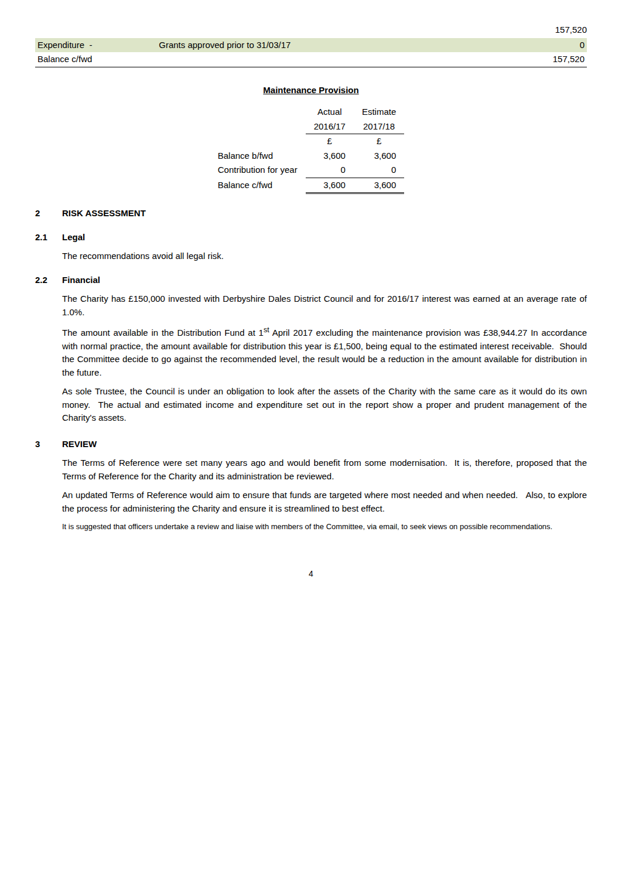157,520
| Expenditure - | Grants approved prior to 31/03/17 | 0 |
| Balance c/fwd | | 157,520 |
Maintenance Provision
| | Actual | Estimate |
| --- | --- | --- |
| | 2016/17 | 2017/18 |
| | £ | £ |
| Balance b/fwd | 3,600 | 3,600 |
| Contribution for year | 0 | 0 |
| Balance c/fwd | 3,600 | 3,600 |
2
RISK ASSESSMENT
2.1
Legal
The recommendations avoid all legal risk.
2.2
Financial
The Charity has £150,000 invested with Derbyshire Dales District Council and for 2016/17 interest was earned at an average rate of 1.0%.
The amount available in the Distribution Fund at 1st April 2017 excluding the maintenance provision was £38,944.27 In accordance with normal practice, the amount available for distribution this year is £1,500, being equal to the estimated interest receivable. Should the Committee decide to go against the recommended level, the result would be a reduction in the amount available for distribution in the future.
As sole Trustee, the Council is under an obligation to look after the assets of the Charity with the same care as it would do its own money. The actual and estimated income and expenditure set out in the report show a proper and prudent management of the Charity's assets.
3
REVIEW
The Terms of Reference were set many years ago and would benefit from some modernisation. It is, therefore, proposed that the Terms of Reference for the Charity and its administration be reviewed.
An updated Terms of Reference would aim to ensure that funds are targeted where most needed and when needed. Also, to explore the process for administering the Charity and ensure it is streamlined to best effect.
It is suggested that officers undertake a review and liaise with members of the Committee, via email, to seek views on possible recommendations.
4